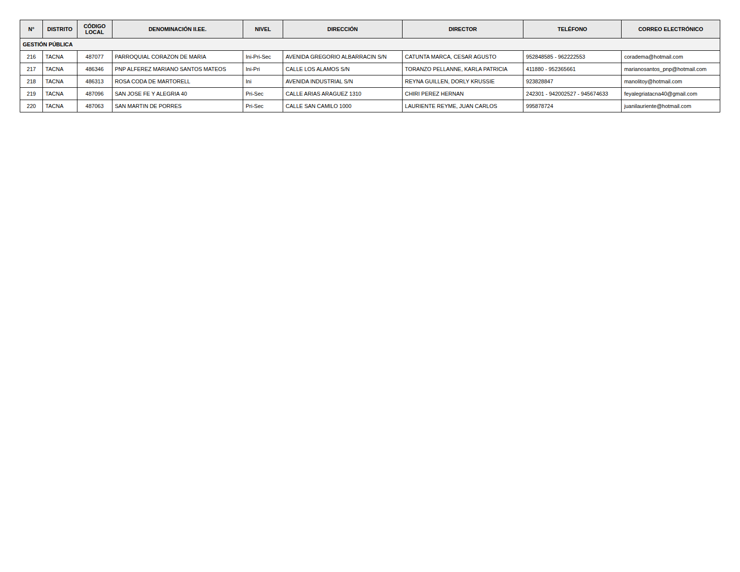| N° | DISTRITO | CÓDIGO LOCAL | DENOMINACIÓN II.EE. | NIVEL | DIRECCIÓN | DIRECTOR | TELÉFONO | CORREO ELECTRÓNICO |
| --- | --- | --- | --- | --- | --- | --- | --- | --- |
| GESTIÓN PÚBLICA |
| 216 | TACNA | 487077 | PARROQUIAL CORAZON DE MARIA | Ini-Pri-Sec | AVENIDA GREGORIO ALBARRACIN S/N | CATUNTA MARCA, CESAR AGUSTO | 952848585 - 962222553 | coradema@hotmail.com |
| 217 | TACNA | 486346 | PNP ALFEREZ MARIANO SANTOS MATEOS | Ini-Pri | CALLE LOS ALAMOS S/N | TORANZO PELLANNE, KARLA PATRICIA | 411880 - 952365661 | marianosantos_pnp@hotmail.com |
| 218 | TACNA | 486313 | ROSA CODA DE MARTORELL | Ini | AVENIDA INDUSTRIAL S/N | REYNA GUILLEN, DORLY KRUSSIE | 923828847 | manolitoy@hotmail.com |
| 219 | TACNA | 487096 | SAN JOSE FE Y ALEGRIA 40 | Pri-Sec | CALLE ARIAS ARAGUEZ 1310 | CHIRI PEREZ HERNAN | 242301 - 942002527 - 945674633 | feyalegriatacna40@gmail.com |
| 220 | TACNA | 487063 | SAN MARTIN DE PORRES | Pri-Sec | CALLE SAN CAMILO 1000 | LAURIENTE REYME, JUAN CARLOS | 995878724 | juanilauriente@hotmail.com |